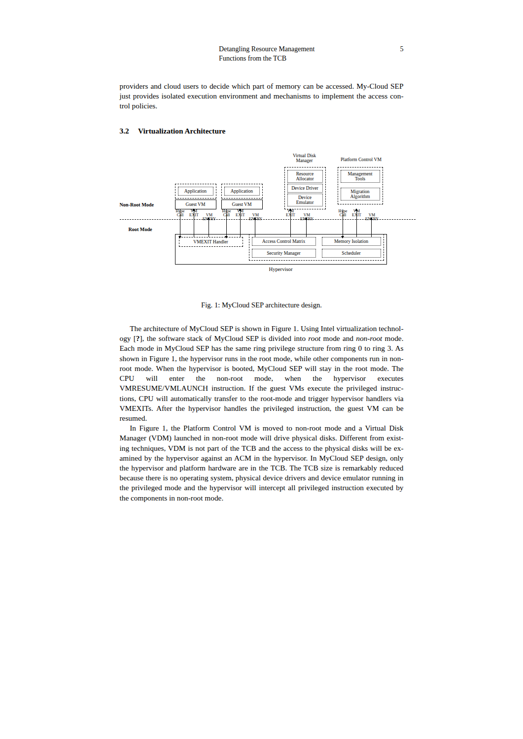Detangling Resource Management Functions from the TCB 5
providers and cloud users to decide which part of memory can be accessed. My-Cloud SEP just provides isolated execution environment and mechanisms to implement the access control policies.
3.2 Virtualization Architecture
Virtual Disk
Manager
Platform Control VM
Resource
Allocator
Device Driver
Device
Emulator
Management
Tools
Migration
Algorithm
Application
Guest VM
Application
Guest VM
Non-Root Mode
Root Mode
VMEXIT Handler
Access Control Matrix
Security Manager
Memory Isolation
Scheduler
Hypervisor
Hype
Call
VM
EXIT
VM
ENTRY
Hype
Call
VM
EXIT
VM
ENTRY
VM
EXIT
VM
ENTRY
Hype
Call
VM
EXIT
VM
ENTRY
Fig. 1: MyCloud SEP architecture design.
The architecture of MyCloud SEP is shown in Figure 1. Using Intel virtualization technology [?], the software stack of MyCloud SEP is divided into root mode and non-root mode. Each mode in MyCloud SEP has the same ring privilege structure from ring 0 to ring 3. As shown in Figure 1, the hypervisor runs in the root mode, while other components run in non-root mode. When the hypervisor is booted, MyCloud SEP will stay in the root mode. The CPU will enter the non-root mode, when the hypervisor executes VMRESUME/VMLAUNCH instruction. If the guest VMs execute the privileged instructions, CPU will automatically transfer to the root-mode and trigger hypervisor handlers via VMEXITs. After the hypervisor handles the privileged instruction, the guest VM can be resumed.
In Figure 1, the Platform Control VM is moved to non-root mode and a Virtual Disk Manager (VDM) launched in non-root mode will drive physical disks. Different from existing techniques, VDM is not part of the TCB and the access to the physical disks will be examined by the hypervisor against an ACM in the hypervisor. In MyCloud SEP design, only the hypervisor and platform hardware are in the TCB. The TCB size is remarkably reduced because there is no operating system, physical device drivers and device emulator running in the privileged mode and the hypervisor will intercept all privileged instruction executed by the components in non-root mode.